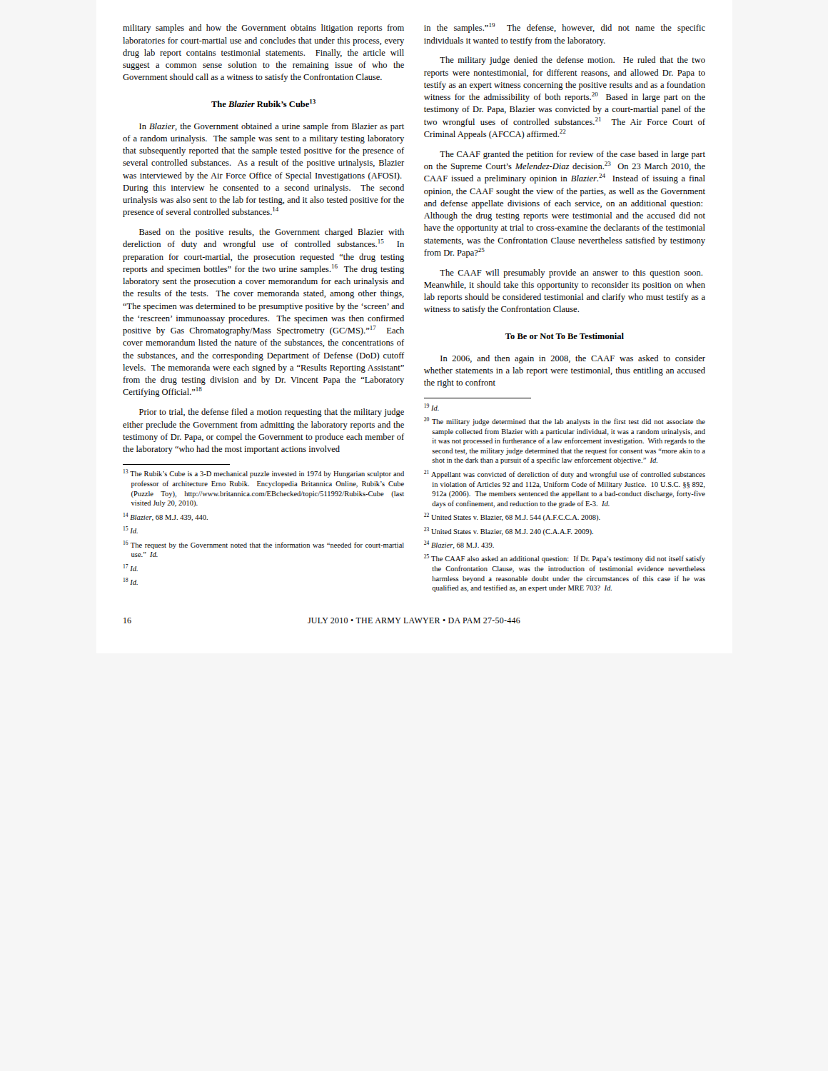military samples and how the Government obtains litigation reports from laboratories for court-martial use and concludes that under this process, every drug lab report contains testimonial statements. Finally, the article will suggest a common sense solution to the remaining issue of who the Government should call as a witness to satisfy the Confrontation Clause.
The Blazier Rubik’s Cube13
In Blazier, the Government obtained a urine sample from Blazier as part of a random urinalysis. The sample was sent to a military testing laboratory that subsequently reported that the sample tested positive for the presence of several controlled substances. As a result of the positive urinalysis, Blazier was interviewed by the Air Force Office of Special Investigations (AFOSI). During this interview he consented to a second urinalysis. The second urinalysis was also sent to the lab for testing, and it also tested positive for the presence of several controlled substances.14
Based on the positive results, the Government charged Blazier with dereliction of duty and wrongful use of controlled substances.15 In preparation for court-martial, the prosecution requested “the drug testing reports and specimen bottles” for the two urine samples.16 The drug testing laboratory sent the prosecution a cover memorandum for each urinalysis and the results of the tests. The cover memoranda stated, among other things, “The specimen was determined to be presumptive positive by the ‘screen’ and the ‘rescreen’ immunoassay procedures. The specimen was then confirmed positive by Gas Chromatography/Mass Spectrometry (GC/MS).”17 Each cover memorandum listed the nature of the substances, the concentrations of the substances, and the corresponding Department of Defense (DoD) cutoff levels. The memoranda were each signed by a “Results Reporting Assistant” from the drug testing division and by Dr. Vincent Papa the “Laboratory Certifying Official.”18
Prior to trial, the defense filed a motion requesting that the military judge either preclude the Government from admitting the laboratory reports and the testimony of Dr. Papa, or compel the Government to produce each member of the laboratory “who had the most important actions involved
13 The Rubik’s Cube is a 3-D mechanical puzzle invested in 1974 by Hungarian sculptor and professor of architecture Erno Rubik. Encyclopedia Britannica Online, Rubik’s Cube (Puzzle Toy), http://www.britannica.com/EBchecked/topic/511992/Rubiks-Cube (last visited July 20, 2010).
14 Blazier, 68 M.J. 439, 440.
15 Id.
16 The request by the Government noted that the information was “needed for court-martial use.” Id.
17 Id.
18 Id.
in the samples.”19 The defense, however, did not name the specific individuals it wanted to testify from the laboratory.
The military judge denied the defense motion. He ruled that the two reports were nontestimonial, for different reasons, and allowed Dr. Papa to testify as an expert witness concerning the positive results and as a foundation witness for the admissibility of both reports.20 Based in large part on the testimony of Dr. Papa, Blazier was convicted by a court-martial panel of the two wrongful uses of controlled substances.21 The Air Force Court of Criminal Appeals (AFCCA) affirmed.22
The CAAF granted the petition for review of the case based in large part on the Supreme Court’s Melendez-Diaz decision.23 On 23 March 2010, the CAAF issued a preliminary opinion in Blazier.24 Instead of issuing a final opinion, the CAAF sought the view of the parties, as well as the Government and defense appellate divisions of each service, on an additional question: Although the drug testing reports were testimonial and the accused did not have the opportunity at trial to cross-examine the declarants of the testimonial statements, was the Confrontation Clause nevertheless satisfied by testimony from Dr. Papa?25
The CAAF will presumably provide an answer to this question soon. Meanwhile, it should take this opportunity to reconsider its position on when lab reports should be considered testimonial and clarify who must testify as a witness to satisfy the Confrontation Clause.
To Be or Not To Be Testimonial
In 2006, and then again in 2008, the CAAF was asked to consider whether statements in a lab report were testimonial, thus entitling an accused the right to confront
19 Id.
20 The military judge determined that the lab analysts in the first test did not associate the sample collected from Blazier with a particular individual, it was a random urinalysis, and it was not processed in furtherance of a law enforcement investigation. With regards to the second test, the military judge determined that the request for consent was “more akin to a shot in the dark than a pursuit of a specific law enforcement objective.” Id.
21 Appellant was convicted of dereliction of duty and wrongful use of controlled substances in violation of Articles 92 and 112a, Uniform Code of Military Justice. 10 U.S.C. §§ 892, 912a (2006). The members sentenced the appellant to a bad-conduct discharge, forty-five days of confinement, and reduction to the grade of E-3. Id.
22 United States v. Blazier, 68 M.J. 544 (A.F.C.C.A. 2008).
23 United States v. Blazier, 68 M.J. 240 (C.A.A.F. 2009).
24 Blazier, 68 M.J. 439.
25 The CAAF also asked an additional question: If Dr. Papa’s testimony did not itself satisfy the Confrontation Clause, was the introduction of testimonial evidence nevertheless harmless beyond a reasonable doubt under the circumstances of this case if he was qualified as, and testified as, an expert under MRE 703? Id.
16
JULY 2010 • THE ARMY LAWYER • DA PAM 27-50-446